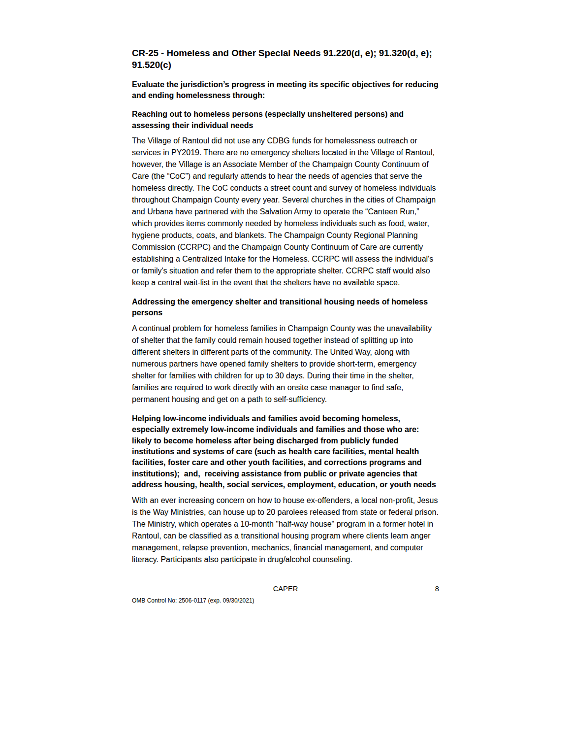CR-25 - Homeless and Other Special Needs 91.220(d, e); 91.320(d, e); 91.520(c)
Evaluate the jurisdiction’s progress in meeting its specific objectives for reducing and ending homelessness through:
Reaching out to homeless persons (especially unsheltered persons) and assessing their individual needs
The Village of Rantoul did not use any CDBG funds for homelessness outreach or services in PY2019. There are no emergency shelters located in the Village of Rantoul, however, the Village is an Associate Member of the Champaign County Continuum of Care (the “CoC”) and regularly attends to hear the needs of agencies that serve the homeless directly. The CoC conducts a street count and survey of homeless individuals throughout Champaign County every year. Several churches in the cities of Champaign and Urbana have partnered with the Salvation Army to operate the “Canteen Run,” which provides items commonly needed by homeless individuals such as food, water, hygiene products, coats, and blankets. The Champaign County Regional Planning Commission (CCRPC) and the Champaign County Continuum of Care are currently establishing a Centralized Intake for the Homeless. CCRPC will assess the individual's or family's situation and refer them to the appropriate shelter. CCRPC staff would also keep a central wait-list in the event that the shelters have no available space.
Addressing the emergency shelter and transitional housing needs of homeless persons
A continual problem for homeless families in Champaign County was the unavailability of shelter that the family could remain housed together instead of splitting up into different shelters in different parts of the community. The United Way, along with numerous partners have opened family shelters to provide short-term, emergency shelter for families with children for up to 30 days. During their time in the shelter, families are required to work directly with an onsite case manager to find safe, permanent housing and get on a path to self-sufficiency.
Helping low-income individuals and families avoid becoming homeless, especially extremely low-income individuals and families and those who are: likely to become homeless after being discharged from publicly funded institutions and systems of care (such as health care facilities, mental health facilities, foster care and other youth facilities, and corrections programs and institutions); and, receiving assistance from public or private agencies that address housing, health, social services, employment, education, or youth needs
With an ever increasing concern on how to house ex-offenders, a local non-profit, Jesus is the Way Ministries, can house up to 20 parolees released from state or federal prison. The Ministry, which operates a 10-month "half-way house" program in a former hotel in Rantoul, can be classified as a transitional housing program where clients learn anger management, relapse prevention, mechanics, financial management, and computer literacy. Participants also participate in drug/alcohol counseling.
CAPER
8
OMB Control No: 2506-0117 (exp. 09/30/2021)